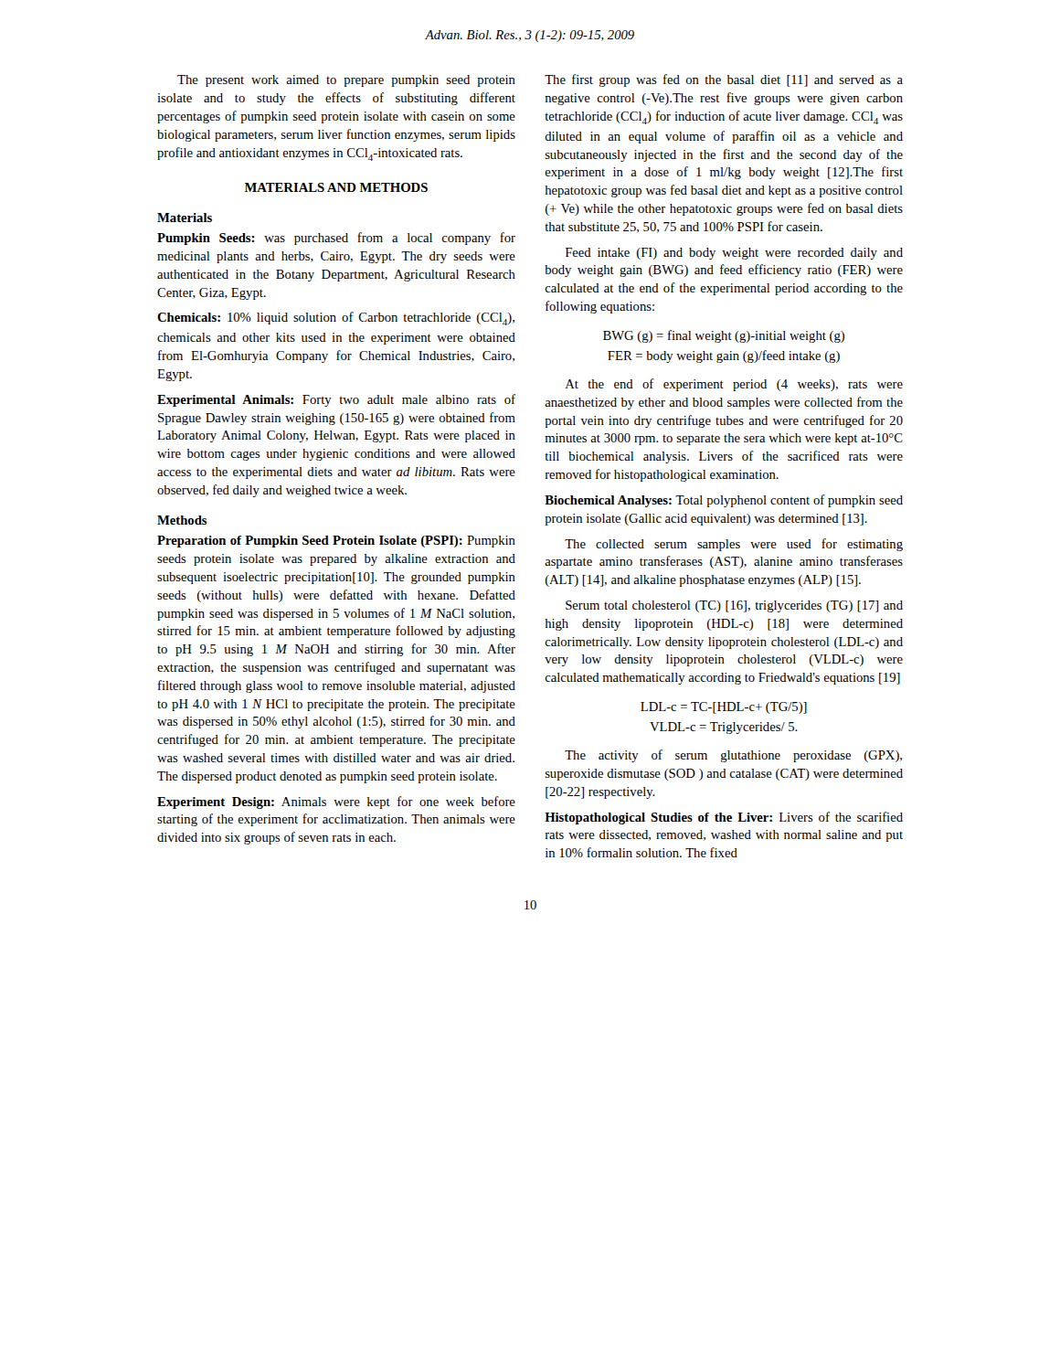Advan. Biol. Res., 3 (1-2): 09-15, 2009
The present work aimed to prepare pumpkin seed protein isolate and to study the effects of substituting different percentages of pumpkin seed protein isolate with casein on some biological parameters, serum liver function enzymes, serum lipids profile and antioxidant enzymes in CCl4-intoxicated rats.
Materials and Methods
Materials
Pumpkin Seeds: was purchased from a local company for medicinal plants and herbs, Cairo, Egypt. The dry seeds were authenticated in the Botany Department, Agricultural Research Center, Giza, Egypt.
Chemicals: 10% liquid solution of Carbon tetrachloride (CCl4), chemicals and other kits used in the experiment were obtained from El-Gomhuryia Company for Chemical Industries, Cairo, Egypt.
Experimental Animals: Forty two adult male albino rats of Sprague Dawley strain weighing (150-165 g) were obtained from Laboratory Animal Colony, Helwan, Egypt. Rats were placed in wire bottom cages under hygienic conditions and were allowed access to the experimental diets and water ad libitum. Rats were observed, fed daily and weighed twice a week.
Methods
Preparation of Pumpkin Seed Protein Isolate (PSPI): Pumpkin seeds protein isolate was prepared by alkaline extraction and subsequent isoelectric precipitation[10]. The grounded pumpkin seeds (without hulls) were defatted with hexane. Defatted pumpkin seed was dispersed in 5 volumes of 1 M NaCl solution, stirred for 15 min. at ambient temperature followed by adjusting to pH 9.5 using 1 M NaOH and stirring for 30 min. After extraction, the suspension was centrifuged and supernatant was filtered through glass wool to remove insoluble material, adjusted to pH 4.0 with 1 N HCl to precipitate the protein. The precipitate was dispersed in 50% ethyl alcohol (1:5), stirred for 30 min. and centrifuged for 20 min. at ambient temperature. The precipitate was washed several times with distilled water and was air dried. The dispersed product denoted as pumpkin seed protein isolate.
Experiment Design: Animals were kept for one week before starting of the experiment for acclimatization. Then animals were divided into six groups of seven rats in each.
The first group was fed on the basal diet [11] and served as a negative control (-Ve).The rest five groups were given carbon tetrachloride (CCl4) for induction of acute liver damage. CCl4 was diluted in an equal volume of paraffin oil as a vehicle and subcutaneously injected in the first and the second day of the experiment in a dose of 1 ml/kg body weight [12].The first hepatotoxic group was fed basal diet and kept as a positive control (+ Ve) while the other hepatotoxic groups were fed on basal diets that substitute 25, 50, 75 and 100% PSPI for casein.
Feed intake (FI) and body weight were recorded daily and body weight gain (BWG) and feed efficiency ratio (FER) were calculated at the end of the experimental period according to the following equations:
BWG (g) = final weight (g)-initial weight (g)
FER = body weight gain (g)/feed intake (g)
At the end of experiment period (4 weeks), rats were anaesthetized by ether and blood samples were collected from the portal vein into dry centrifuge tubes and were centrifuged for 20 minutes at 3000 rpm. to separate the sera which were kept at-10°C till biochemical analysis. Livers of the sacrificed rats were removed for histopathological examination.
Biochemical Analyses: Total polyphenol content of pumpkin seed protein isolate (Gallic acid equivalent) was determined [13].
The collected serum samples were used for estimating aspartate amino transferases (AST), alanine amino transferases (ALT) [14], and alkaline phosphatase enzymes (ALP) [15].
Serum total cholesterol (TC) [16], triglycerides (TG) [17] and high density lipoprotein (HDL-c) [18] were determined calorimetrically. Low density lipoprotein cholesterol (LDL-c) and very low density lipoprotein cholesterol (VLDL-c) were calculated mathematically according to Friedwald's equations [19]
LDL-c = TC-[HDL-c+ (TG/5)]
VLDL-c = Triglycerides/ 5.
The activity of serum glutathione peroxidase (GPX), superoxide dismutase (SOD ) and catalase (CAT) were determined [20-22] respectively.
Histopathological Studies of the Liver: Livers of the scarified rats were dissected, removed, washed with normal saline and put in 10% formalin solution. The fixed
10